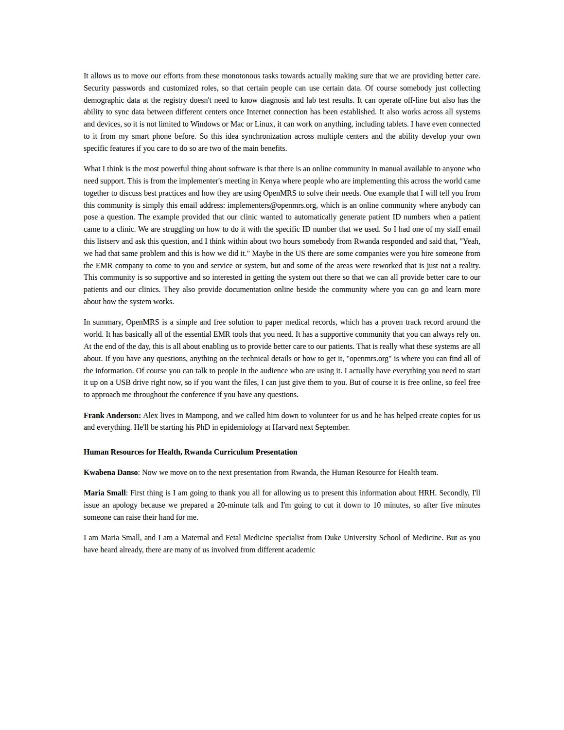It allows us to move our efforts from these monotonous tasks towards actually making sure that we are providing better care. Security passwords and customized roles, so that certain people can use certain data. Of course somebody just collecting demographic data at the registry doesn't need to know diagnosis and lab test results. It can operate off-line but also has the ability to sync data between different centers once Internet connection has been established. It also works across all systems and devices, so it is not limited to Windows or Mac or Linux, it can work on anything, including tablets. I have even connected to it from my smart phone before. So this idea synchronization across multiple centers and the ability develop your own specific features if you care to do so are two of the main benefits.
What I think is the most powerful thing about software is that there is an online community in manual available to anyone who need support. This is from the implementer's meeting in Kenya where people who are implementing this across the world came together to discuss best practices and how they are using OpenMRS to solve their needs. One example that I will tell you from this community is simply this email address: implementers@openmrs.org, which is an online community where anybody can pose a question. The example provided that our clinic wanted to automatically generate patient ID numbers when a patient came to a clinic. We are struggling on how to do it with the specific ID number that we used. So I had one of my staff email this listserv and ask this question, and I think within about two hours somebody from Rwanda responded and said that, "Yeah, we had that same problem and this is how we did it." Maybe in the US there are some companies were you hire someone from the EMR company to come to you and service or system, but and some of the areas were reworked that is just not a reality. This community is so supportive and so interested in getting the system out there so that we can all provide better care to our patients and our clinics. They also provide documentation online beside the community where you can go and learn more about how the system works.
In summary, OpenMRS is a simple and free solution to paper medical records, which has a proven track record around the world. It has basically all of the essential EMR tools that you need. It has a supportive community that you can always rely on. At the end of the day, this is all about enabling us to provide better care to our patients. That is really what these systems are all about. If you have any questions, anything on the technical details or how to get it, "openmrs.org" is where you can find all of the information. Of course you can talk to people in the audience who are using it. I actually have everything you need to start it up on a USB drive right now, so if you want the files, I can just give them to you. But of course it is free online, so feel free to approach me throughout the conference if you have any questions.
Frank Anderson: Alex lives in Mampong, and we called him down to volunteer for us and he has helped create copies for us and everything. He'll be starting his PhD in epidemiology at Harvard next September.
Human Resources for Health, Rwanda Curriculum Presentation
Kwabena Danso: Now we move on to the next presentation from Rwanda, the Human Resource for Health team.
Maria Small: First thing is I am going to thank you all for allowing us to present this information about HRH. Secondly, I'll issue an apology because we prepared a 20-minute talk and I'm going to cut it down to 10 minutes, so after five minutes someone can raise their hand for me.
I am Maria Small, and I am a Maternal and Fetal Medicine specialist from Duke University School of Medicine. But as you have heard already, there are many of us involved from different academic